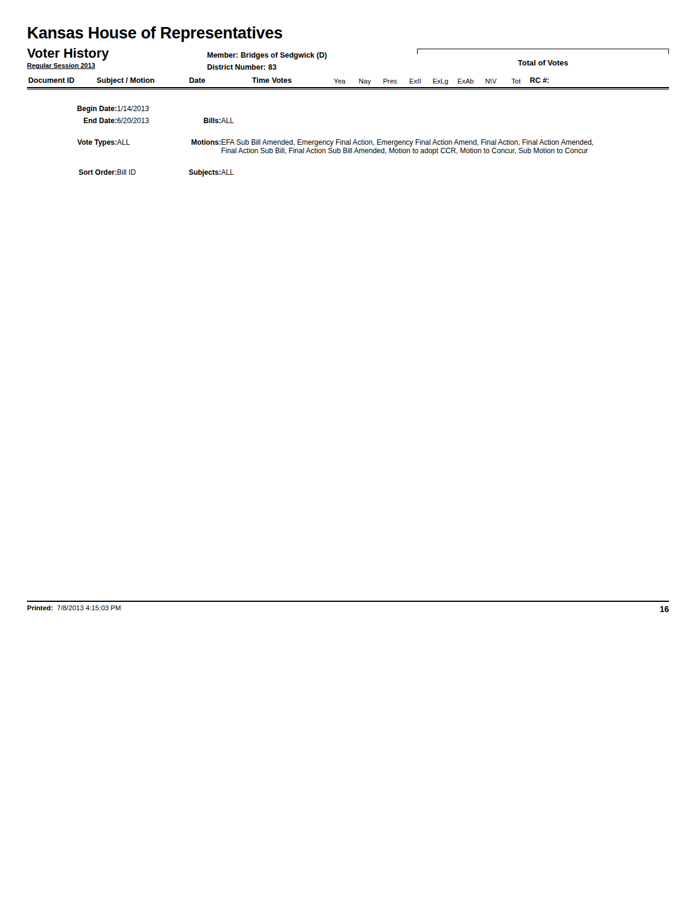Kansas House of Representatives
Voter History
Regular Session 2013
Member: Bridges of Sedgwick (D)
District Number: 83
Total of Votes
| Document ID | Subject / Motion | Date | Time | Votes | Yea | Nay | Pres | ExII | ExLg | ExAb | N\V | Tot | RC #: |
| Begin Date: | 1/14/2013 | | |
| End Date: | 6/20/2013 | Bills: | ALL |
| Vote Types: | ALL | Motions: | EFA Sub Bill Amended, Emergency Final Action, Emergency Final Action Amend, Final Action, Final Action Amended, Final Action Sub Bill, Final Action Sub Bill Amended, Motion to adopt CCR, Motion to Concur, Sub Motion to Concur |
| Sort Order: | Bill ID | Subjects: | ALL |
Printed: 7/8/2013 4:15:03 PM
16